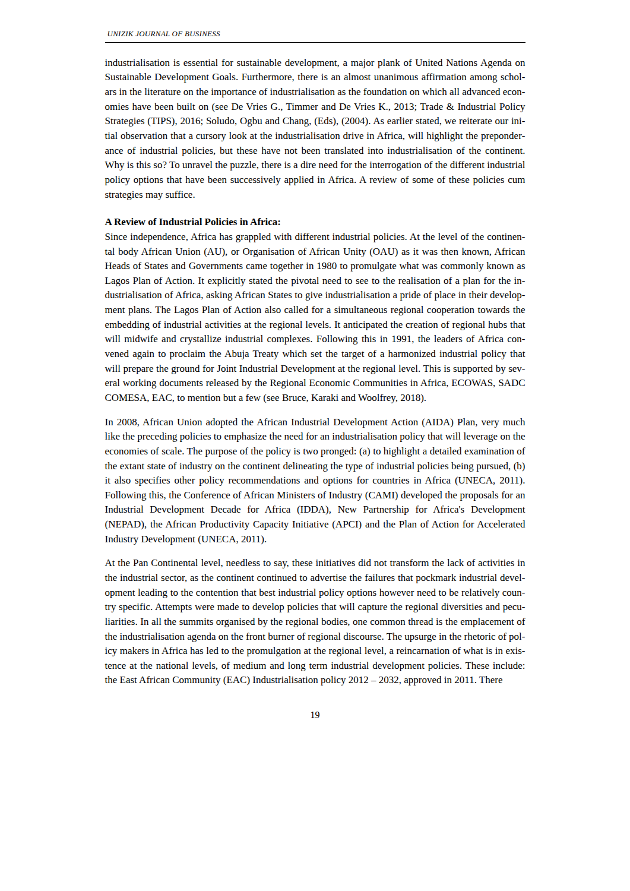UNIZIK JOURNAL OF BUSINESS
industrialisation is essential for sustainable development, a major plank of United Nations Agenda on Sustainable Development Goals. Furthermore, there is an almost unanimous affirmation among scholars in the literature on the importance of industrialisation as the foundation on which all advanced economies have been built on (see De Vries G., Timmer and De Vries K., 2013; Trade & Industrial Policy Strategies (TIPS), 2016; Soludo, Ogbu and Chang, (Eds), (2004). As earlier stated, we reiterate our initial observation that a cursory look at the industrialisation drive in Africa, will highlight the preponderance of industrial policies, but these have not been translated into industrialisation of the continent. Why is this so? To unravel the puzzle, there is a dire need for the interrogation of the different industrial policy options that have been successively applied in Africa. A review of some of these policies cum strategies may suffice.
A Review of Industrial Policies in Africa:
Since independence, Africa has grappled with different industrial policies. At the level of the continental body African Union (AU), or Organisation of African Unity (OAU) as it was then known, African Heads of States and Governments came together in 1980 to promulgate what was commonly known as Lagos Plan of Action. It explicitly stated the pivotal need to see to the realisation of a plan for the industrialisation of Africa, asking African States to give industrialisation a pride of place in their development plans. The Lagos Plan of Action also called for a simultaneous regional cooperation towards the embedding of industrial activities at the regional levels. It anticipated the creation of regional hubs that will midwife and crystallize industrial complexes. Following this in 1991, the leaders of Africa convened again to proclaim the Abuja Treaty which set the target of a harmonized industrial policy that will prepare the ground for Joint Industrial Development at the regional level. This is supported by several working documents released by the Regional Economic Communities in Africa, ECOWAS, SADC COMESA, EAC, to mention but a few (see Bruce, Karaki and Woolfrey, 2018).
In 2008, African Union adopted the African Industrial Development Action (AIDA) Plan, very much like the preceding policies to emphasize the need for an industrialisation policy that will leverage on the economies of scale. The purpose of the policy is two pronged: (a) to highlight a detailed examination of the extant state of industry on the continent delineating the type of industrial policies being pursued, (b) it also specifies other policy recommendations and options for countries in Africa (UNECA, 2011). Following this, the Conference of African Ministers of Industry (CAMI) developed the proposals for an Industrial Development Decade for Africa (IDDA), New Partnership for Africa's Development (NEPAD), the African Productivity Capacity Initiative (APCI) and the Plan of Action for Accelerated Industry Development (UNECA, 2011).
At the Pan Continental level, needless to say, these initiatives did not transform the lack of activities in the industrial sector, as the continent continued to advertise the failures that pockmark industrial development leading to the contention that best industrial policy options however need to be relatively country specific. Attempts were made to develop policies that will capture the regional diversities and peculiarities. In all the summits organised by the regional bodies, one common thread is the emplacement of the industrialisation agenda on the front burner of regional discourse. The upsurge in the rhetoric of policy makers in Africa has led to the promulgation at the regional level, a reincarnation of what is in existence at the national levels, of medium and long term industrial development policies. These include: the East African Community (EAC) Industrialisation policy 2012 – 2032, approved in 2011. There
19